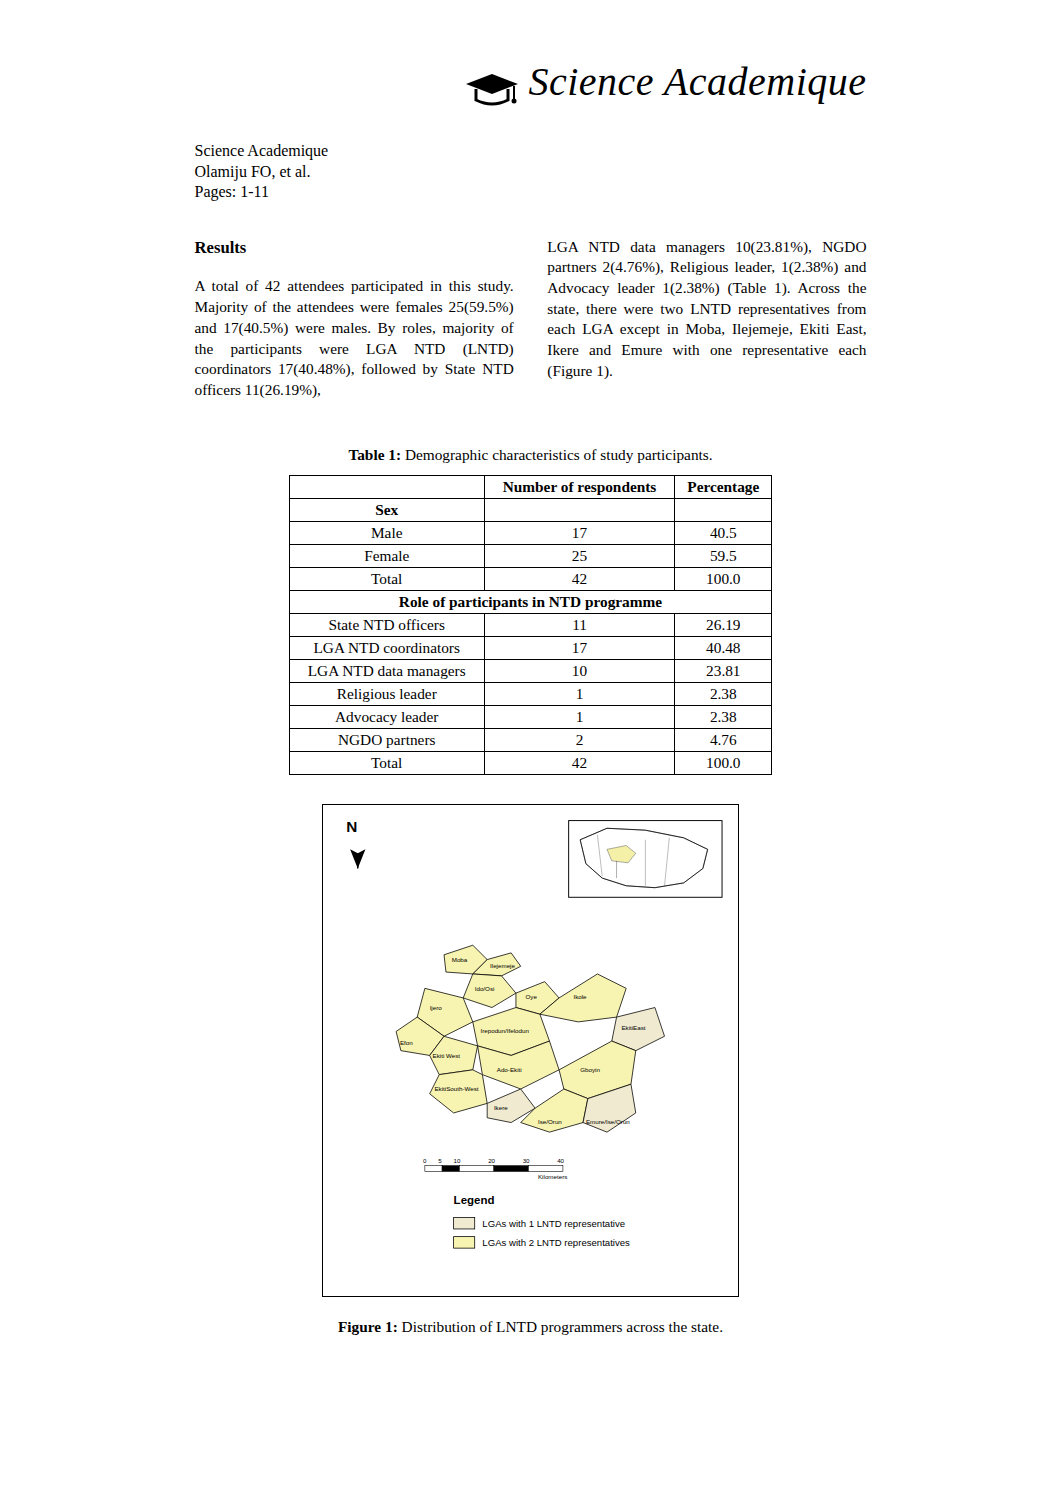Science Academique
Science Academique
Olamiju FO, et al.
Pages: 1-11
Results
A total of 42 attendees participated in this study. Majority of the attendees were females 25(59.5%) and 17(40.5%) were males. By roles, majority of the participants were LGA NTD (LNTD) coordinators 17(40.48%), followed by State NTD officers 11(26.19%),
LGA NTD data managers 10(23.81%), NGDO partners 2(4.76%), Religious leader, 1(2.38%) and Advocacy leader 1(2.38%) (Table 1). Across the state, there were two LNTD representatives from each LGA except in Moba, Ilejemeje, Ekiti East, Ikere and Emure with one representative each (Figure 1).
Table 1: Demographic characteristics of study participants.
| | Number of respondents | Percentage |
| Sex | | |
| Male | 17 | 40.5 |
| Female | 25 | 59.5 |
| Total | 42 | 100.0 |
| Role of participants in NTD programme |
| State NTD officers | 11 | 26.19 |
| LGA NTD coordinators | 17 | 40.48 |
| LGA NTD data managers | 10 | 23.81 |
| Religious leader | 1 | 2.38 |
| Advocacy leader | 1 | 2.38 |
| NGDO partners | 2 | 4.76 |
| Total | 42 | 100.0 |
N Moba Ilejemeje Ido/Osi Oye Ikole Ijero EkitiEast Irepodun/Ifelodun Efon Ekiti West Ado-Ekiti Gboyin EkitiSouth-West Ikere Ise/Orun Emure/Ise/Orun 0 5 10 20 30 40 Kilometers Legend LGAs with 1 LNTD representative LGAs with 2 LNTD representatives
Figure 1: Distribution of LNTD programmers across the state.